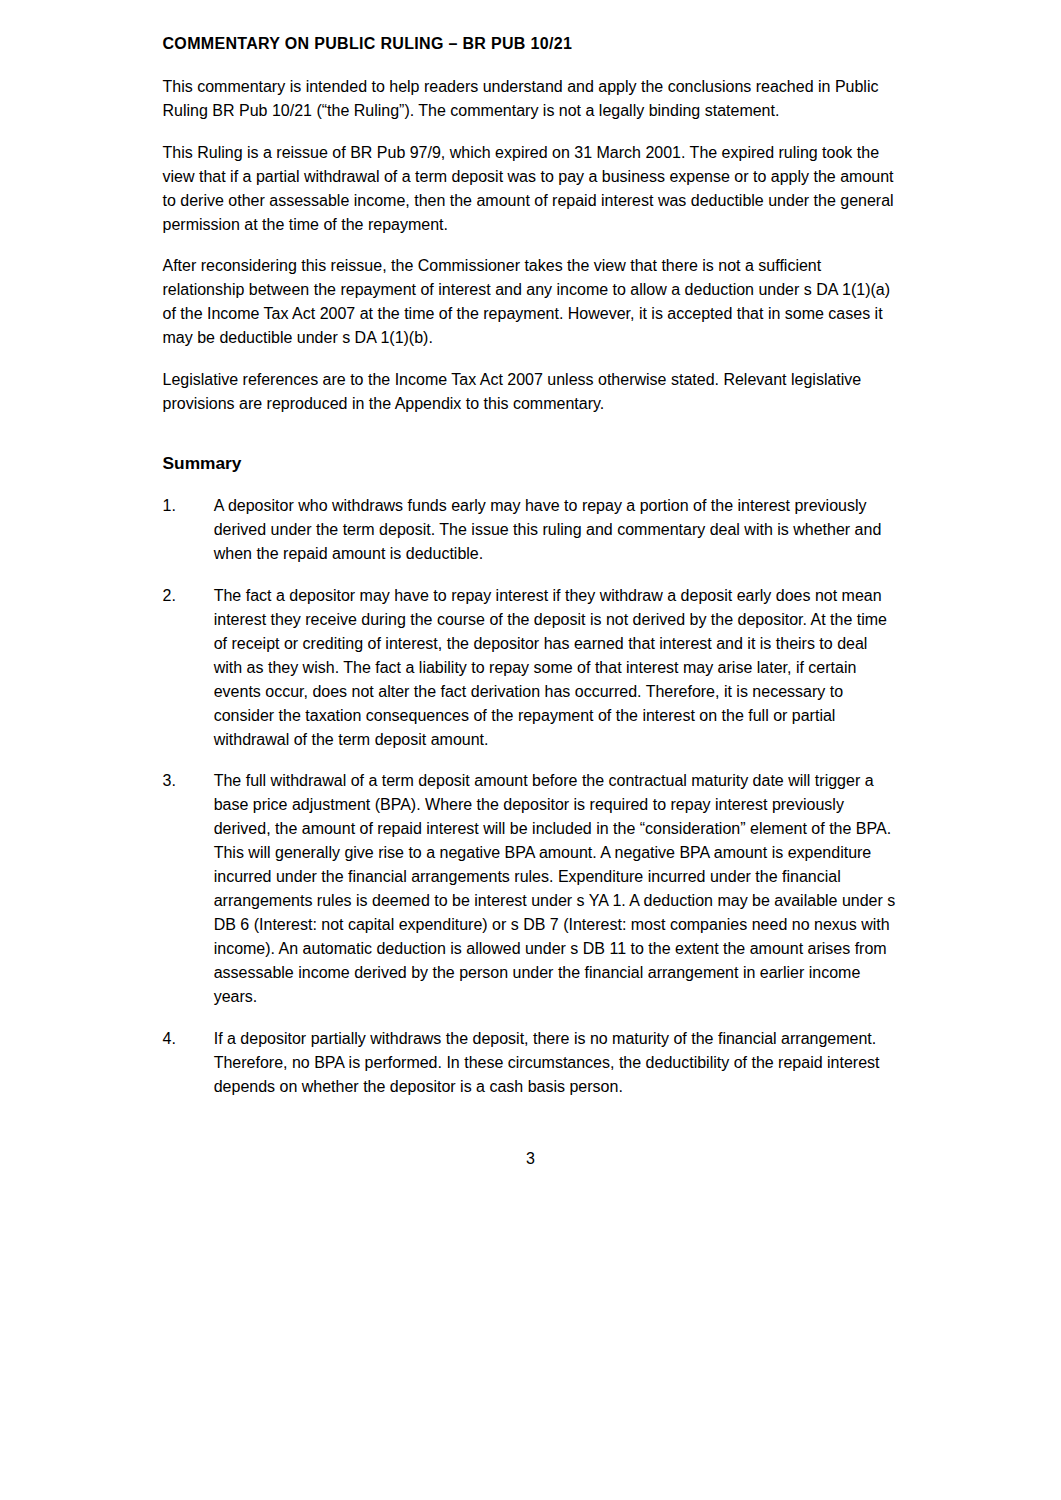COMMENTARY ON PUBLIC RULING – BR PUB 10/21
This commentary is intended to help readers understand and apply the conclusions reached in Public Ruling BR Pub 10/21 (“the Ruling”). The commentary is not a legally binding statement.
This Ruling is a reissue of BR Pub 97/9, which expired on 31 March 2001. The expired ruling took the view that if a partial withdrawal of a term deposit was to pay a business expense or to apply the amount to derive other assessable income, then the amount of repaid interest was deductible under the general permission at the time of the repayment.
After reconsidering this reissue, the Commissioner takes the view that there is not a sufficient relationship between the repayment of interest and any income to allow a deduction under s DA 1(1)(a) of the Income Tax Act 2007 at the time of the repayment. However, it is accepted that in some cases it may be deductible under s DA 1(1)(b).
Legislative references are to the Income Tax Act 2007 unless otherwise stated. Relevant legislative provisions are reproduced in the Appendix to this commentary.
Summary
A depositor who withdraws funds early may have to repay a portion of the interest previously derived under the term deposit. The issue this ruling and commentary deal with is whether and when the repaid amount is deductible.
The fact a depositor may have to repay interest if they withdraw a deposit early does not mean interest they receive during the course of the deposit is not derived by the depositor. At the time of receipt or crediting of interest, the depositor has earned that interest and it is theirs to deal with as they wish. The fact a liability to repay some of that interest may arise later, if certain events occur, does not alter the fact derivation has occurred. Therefore, it is necessary to consider the taxation consequences of the repayment of the interest on the full or partial withdrawal of the term deposit amount.
The full withdrawal of a term deposit amount before the contractual maturity date will trigger a base price adjustment (BPA). Where the depositor is required to repay interest previously derived, the amount of repaid interest will be included in the “consideration” element of the BPA. This will generally give rise to a negative BPA amount. A negative BPA amount is expenditure incurred under the financial arrangements rules. Expenditure incurred under the financial arrangements rules is deemed to be interest under s YA 1. A deduction may be available under s DB 6 (Interest: not capital expenditure) or s DB 7 (Interest: most companies need no nexus with income). An automatic deduction is allowed under s DB 11 to the extent the amount arises from assessable income derived by the person under the financial arrangement in earlier income years.
If a depositor partially withdraws the deposit, there is no maturity of the financial arrangement. Therefore, no BPA is performed. In these circumstances, the deductibility of the repaid interest depends on whether the depositor is a cash basis person.
3